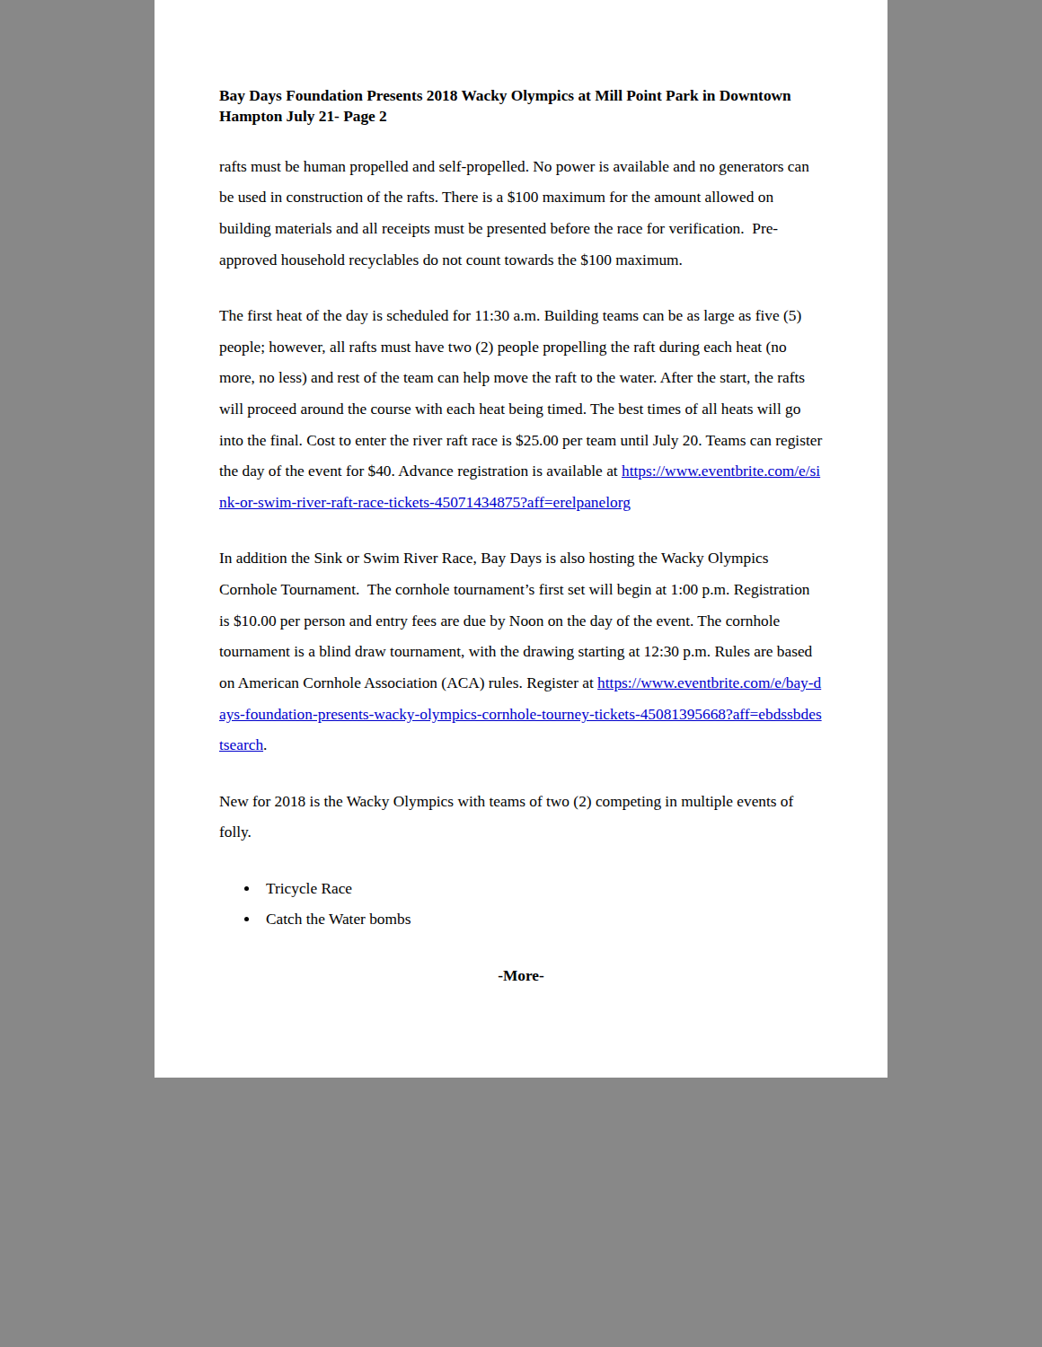Bay Days Foundation Presents 2018 Wacky Olympics at Mill Point Park in Downtown Hampton July 21- Page 2
rafts must be human propelled and self-propelled. No power is available and no generators can be used in construction of the rafts. There is a $100 maximum for the amount allowed on building materials and all receipts must be presented before the race for verification. Pre-approved household recyclables do not count towards the $100 maximum.
The first heat of the day is scheduled for 11:30 a.m. Building teams can be as large as five (5) people; however, all rafts must have two (2) people propelling the raft during each heat (no more, no less) and rest of the team can help move the raft to the water. After the start, the rafts will proceed around the course with each heat being timed. The best times of all heats will go into the final. Cost to enter the river raft race is $25.00 per team until July 20. Teams can register the day of the event for $40. Advance registration is available at https://www.eventbrite.com/e/sink-or-swim-river-raft-race-tickets-45071434875?aff=erelpanelorg
In addition the Sink or Swim River Race, Bay Days is also hosting the Wacky Olympics Cornhole Tournament. The cornhole tournament’s first set will begin at 1:00 p.m. Registration is $10.00 per person and entry fees are due by Noon on the day of the event. The cornhole tournament is a blind draw tournament, with the drawing starting at 12:30 p.m. Rules are based on American Cornhole Association (ACA) rules. Register at https://www.eventbrite.com/e/bay-days-foundation-presents-wacky-olympics-cornhole-tourney-tickets-45081395668?aff=ebdssbdestsearch.
New for 2018 is the Wacky Olympics with teams of two (2) competing in multiple events of folly.
Tricycle Race
Catch the Water bombs
-More-